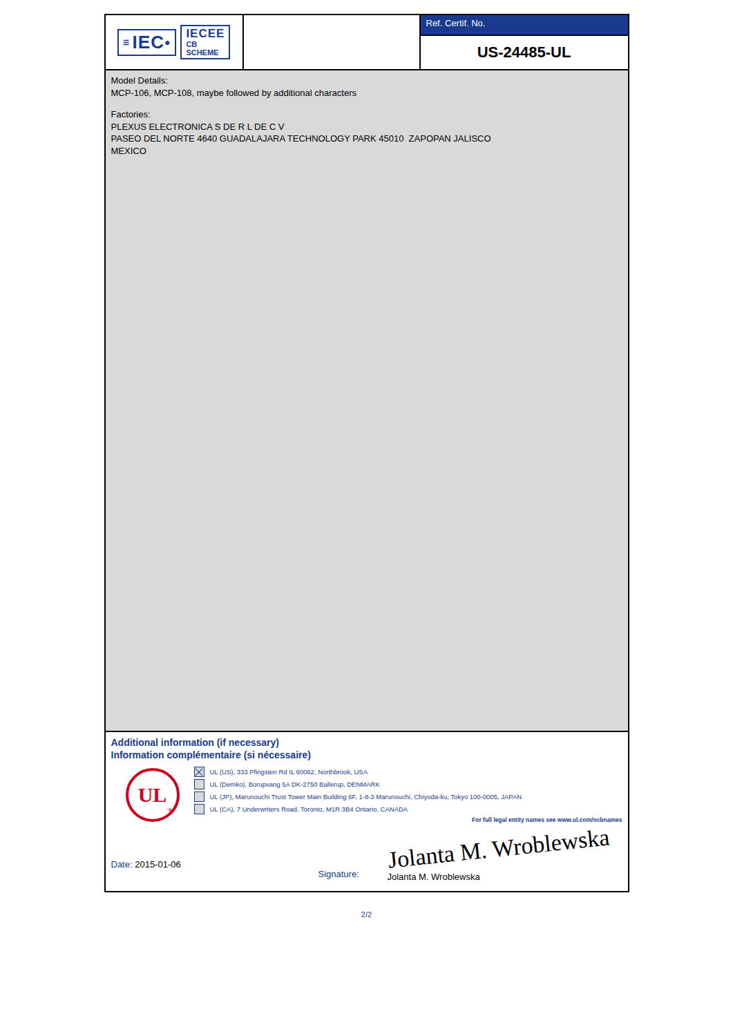☰IEC●
IECEE
CB
SCHEME
Ref. Certif. No.
US-24485-UL
Model Details:
MCP-106, MCP-108, maybe followed by additional characters
Factories:
PLEXUS ELECTRONICA S DE R L DE C V
PASEO DEL NORTE 4640 GUADALAJARA TECHNOLOGY PARK 45010 ZAPOPAN JALISCO
MEXICO
Additional information (if necessary)
Information complémentaire (si nécessaire)
UL®
UL (US), 333 Pfingsten Rd IL 60062, Northbrook, USA
UL (Demko), Borupvang 5A DK-2750 Ballerup, DENMARK
UL (JP), Marunouchi Trust Tower Main Building 6F, 1-8-3 Marunouchi, Chiyoda-ku, Tokyo 100-0005, JAPAN
UL (CA), 7 Underwriters Road, Toronto, M1R 3B4 Ontario, CANADA
For full legal entity names see www.ul.com/ncbnames
Date: 2015-01-06
Signature:
Jolanta M. Wroblewska
Jolanta M. Wroblewska
2/2